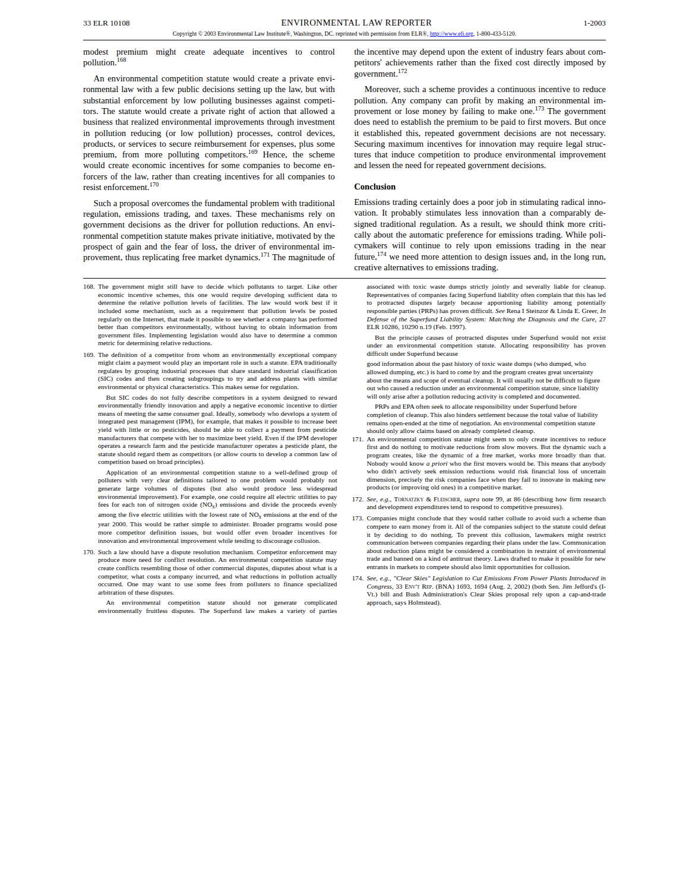33 ELR 10108 ENVIRONMENTAL LAW REPORTER 1-2003
Copyright © 2003 Environmental Law Institute®, Washington, DC. reprinted with permission from ELR®, http://www.eli.org, 1-800-433-5120.
modest premium might create adequate incentives to control pollution.168
An environmental competition statute would create a private environmental law with a few public decisions setting up the law, but with substantial enforcement by low polluting businesses against competitors. The statute would create a private right of action that allowed a business that realized environmental improvements through investment in pollution reducing (or low pollution) processes, control devices, products, or services to secure reimbursement for expenses, plus some premium, from more polluting competitors.169 Hence, the scheme would create economic incentives for some companies to become enforcers of the law, rather than creating incentives for all companies to resist enforcement.170
Such a proposal overcomes the fundamental problem with traditional regulation, emissions trading, and taxes. These mechanisms rely on government decisions as the driver for pollution reductions. An environmental competition statute makes private initiative, motivated by the prospect of gain and the fear of loss, the driver of environmental improvement, thus replicating free market dynamics.171 The magnitude of the incentive may depend upon the extent of industry fears about competitors' achievements rather than the fixed cost directly imposed by government.172
Moreover, such a scheme provides a continuous incentive to reduce pollution. Any company can profit by making an environmental improvement or lose money by failing to make one.173 The government does need to establish the premium to be paid to first movers. But once it established this, repeated government decisions are not necessary. Securing maximum incentives for innovation may require legal structures that induce competition to produce environmental improvement and lessen the need for repeated government decisions.
Conclusion
Emissions trading certainly does a poor job in stimulating radical innovation. It probably stimulates less innovation than a comparably designed traditional regulation. As a result, we should think more critically about the automatic preference for emissions trading. While policymakers will continue to rely upon emissions trading in the near future,174 we need more attention to design issues and, in the long run, creative alternatives to emissions trading.
168. The government might still have to decide which pollutants to target. Like other economic incentive schemes, this one would require developing sufficient data to determine the relative pollution levels of facilities. The law would work best if it included some mechanism, such as a requirement that pollution levels be posted regularly on the Internet, that made it possible to see whether a company has performed better than competitors environmentally, without having to obtain information from government files. Implementing legislation would also have to determine a common metric for determining relative reductions.
169. The definition of a competitor from whom an environmentally exceptional company might claim a payment would play an important role in such a statute. EPA traditionally regulates by grouping industrial processes that share standard industrial classification (SIC) codes and then creating subgroupings to try and address plants with similar environmental or physical characteristics. This makes sense for regulation.
But SIC codes do not fully describe competitors in a system designed to reward environmentally friendly innovation and apply a negative economic incentive to dirtier means of meeting the same consumer goal. Ideally, somebody who develops a system of integrated pest management (IPM), for example, that makes it possible to increase beet yield with little or no pesticides, should be able to collect a payment from pesticide manufacturers that compete with her to maximize beet yield. Even if the IPM developer operates a research farm and the pesticide manufacturer operates a pesticide plant, the statute should regard them as competitors (or allow courts to develop a common law of competition based on broad principles).
Application of an environmental competition statute to a well-defined group of polluters with very clear definitions tailored to one problem would probably not generate large volumes of disputes (but also would produce less widespread environmental improvement). For example, one could require all electric utilities to pay fees for each ton of nitrogen oxide (NOx) emissions and divide the proceeds evenly among the five electric utilities with the lowest rate of NOx emissions at the end of the year 2000. This would be rather simple to administer. Broader programs would pose more competitor definition issues, but would offer even broader incentives for innovation and environmental improvement while tending to discourage collusion.
170. Such a law should have a dispute resolution mechanism. Competitor enforcement may produce more need for conflict resolution. An environmental competition statute may create conflicts resembling those of other commercial disputes, disputes about what is a competitor, what costs a company incurred, and what reductions in pollution actually occurred. One may want to use some fees from polluters to finance specialized arbitration of these disputes.
An environmental competition statute should not generate complicated environmentally fruitless disputes. The Superfund law makes a variety of parties associated with toxic waste dumps strictly jointly and severally liable for cleanup. Representatives of companies facing Superfund liability often complain that this has led to protracted disputes largely because apportioning liability among potentially responsible parties (PRPs) has proven difficult. See Rena I Steinzor & Linda E. Greer, In Defense of the Superfund Liability System: Matching the Diagnosis and the Cure, 27 ELR 10286, 10290 n.19 (Feb. 1997).
But the principle causes of protracted disputes under Superfund would not exist under an environmental competition statute. Allocating responsibility has proven difficult under Superfund because
good information about the past history of toxic waste dumps (who dumped, who allowed dumping, etc.) is hard to come by and the program creates great uncertainty about the means and scope of eventual cleanup. It will usually not be difficult to figure out who caused a reduction under an environmental competition statute, since liability will only arise after a pollution reducing activity is completed and documented.
PRPs and EPA often seek to allocate responsibility under Superfund before completion of cleanup. This also hinders settlement because the total value of liability remains open-ended at the time of negotiation. An environmental competition statute should only allow claims based on already completed cleanup.
171. An environmental competition statute might seem to only create incentives to reduce first and do nothing to motivate reductions from slow movers. But the dynamic such a program creates, like the dynamic of a free market, works more broadly than that. Nobody would know a priori who the first movers would be. This means that anybody who didn't actively seek emission reductions would risk financial loss of uncertain dimension, precisely the risk companies face when they fail to innovate in making new products (or improving old ones) in a competitive market.
172. See, e.g., Tornatzky & Fleischer, supra note 99, at 86 (describing how firm research and development expenditures tend to respond to competitive pressures).
173. Companies might conclude that they would rather collude to avoid such a scheme than compete to earn money from it. All of the companies subject to the statute could defeat it by deciding to do nothing. To prevent this collusion, lawmakers might restrict communication between companies regarding their plans under the law. Communication about reduction plans might be considered a combination in restraint of environmental trade and banned on a kind of antitrust theory. Laws drafted to make it possible for new entrants in markets to compete should also limit opportunities for collusion.
174. See, e.g., "Clear Skies" Legislation to Cut Emissions From Power Plants Introduced in Congress, 33 Env't Rep. (BNA) 1693, 1694 (Aug. 2, 2002) (both Sen. Jim Jefford's (I-Vt.) bill and Bush Administration's Clear Skies proposal rely upon a cap-and-trade approach, says Holmstead).